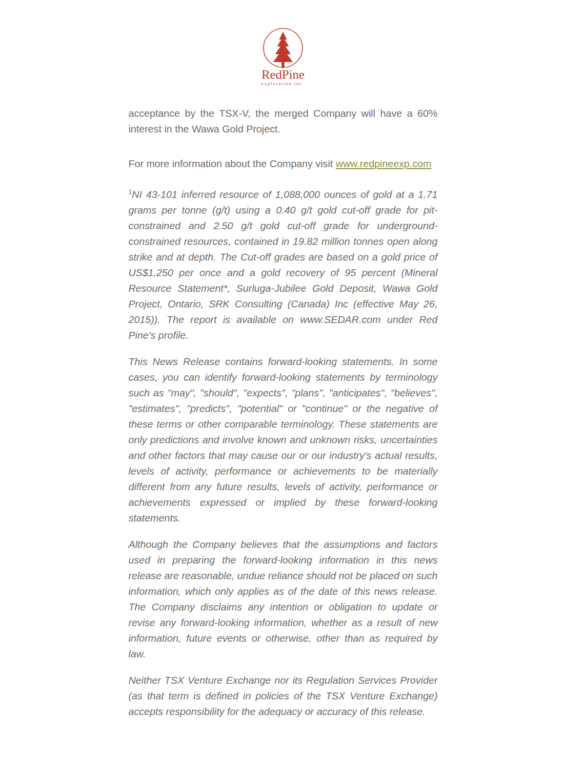RedPine exploration inc.
acceptance by the TSX-V, the merged Company will have a 60% interest in the Wawa Gold Project.
For more information about the Company visit www.redpineexp.com
1NI 43-101 inferred resource of 1,088,000 ounces of gold at a 1.71 grams per tonne (g/t) using a 0.40 g/t gold cut-off grade for pit-constrained and 2.50 g/t gold cut-off grade for underground-constrained resources, contained in 19.82 million tonnes open along strike and at depth. The Cut-off grades are based on a gold price of US$1,250 per once and a gold recovery of 95 percent (Mineral Resource Statement*, Surluga-Jubilee Gold Deposit, Wawa Gold Project, Ontario, SRK Consulting (Canada) Inc (effective May 26, 2015)). The report is available on www.SEDAR.com under Red Pine's profile.
This News Release contains forward-looking statements. In some cases, you can identify forward-looking statements by terminology such as "may", "should", "expects", "plans", "anticipates", "believes", "estimates", "predicts", "potential" or "continue" or the negative of these terms or other comparable terminology. These statements are only predictions and involve known and unknown risks, uncertainties and other factors that may cause our or our industry's actual results, levels of activity, performance or achievements to be materially different from any future results, levels of activity, performance or achievements expressed or implied by these forward-looking statements.
Although the Company believes that the assumptions and factors used in preparing the forward-looking information in this news release are reasonable, undue reliance should not be placed on such information, which only applies as of the date of this news release. The Company disclaims any intention or obligation to update or revise any forward-looking information, whether as a result of new information, future events or otherwise, other than as required by law.
Neither TSX Venture Exchange nor its Regulation Services Provider (as that term is defined in policies of the TSX Venture Exchange) accepts responsibility for the adequacy or accuracy of this release.